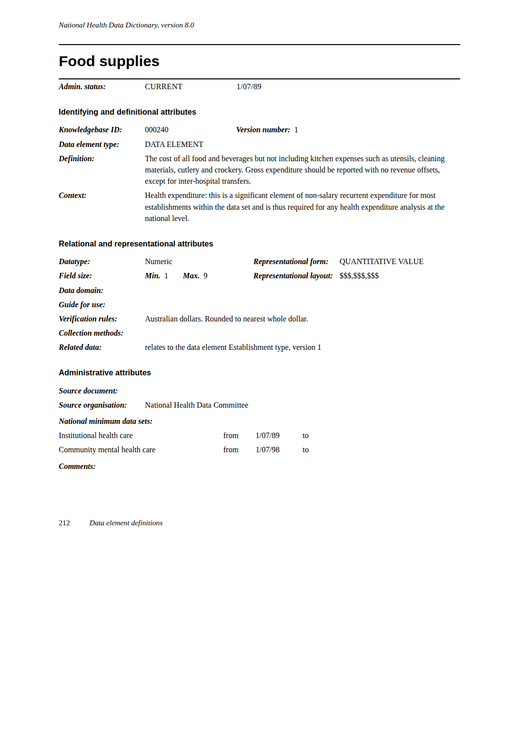National Health Data Dictionary, version 8.0
Food supplies
| Admin. status: | CURRENT 1/07/89 |
Identifying and definitional attributes
| Knowledgebase ID: | 000240 | Version number: 1 |
| Data element type: | DATA ELEMENT |
| Definition: | The cost of all food and beverages but not including kitchen expenses such as utensils, cleaning materials, cutlery and crockery. Gross expenditure should be reported with no revenue offsets, except for inter-hospital transfers. |
| Context: | Health expenditure: this is a significant element of non-salary recurrent expenditure for most establishments within the data set and is thus required for any health expenditure analysis at the national level. |
Relational and representational attributes
| Datatype: | Numeric | Representational form: | QUANTITATIVE VALUE |
| Field size: | Min. 1 Max. 9 | Representational layout: | $$$,$$$,$$$ |
| Data domain: | |
| Guide for use: | |
| Verification rules: | Australian dollars. Rounded to nearest whole dollar. |
| Collection methods: | |
| Related data: | relates to the data element Establishment type, version 1 |
Administrative attributes
| Source document: | |
| Source organisation: | National Health Data Committee |
| National minimum data sets: |
| Institutional health care | from | 1/07/89 | to |
| Community mental health care | from | 1/07/98 | to |
| Comments: | |
212 Data element definitions